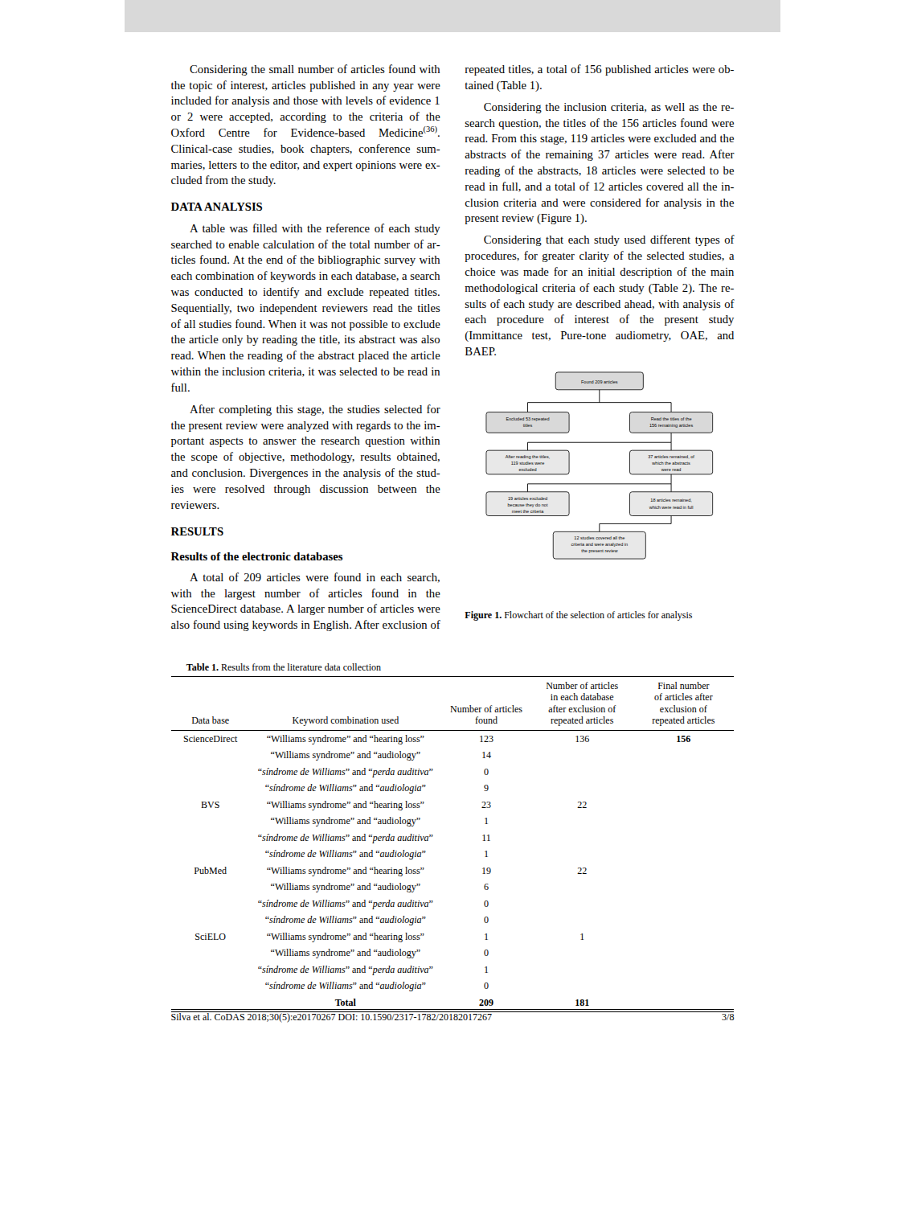Considering the small number of articles found with the topic of interest, articles published in any year were included for analysis and those with levels of evidence 1 or 2 were accepted, according to the criteria of the Oxford Centre for Evidence-based Medicine(36). Clinical-case studies, book chapters, conference summaries, letters to the editor, and expert opinions were excluded from the study.
Data analysis
A table was filled with the reference of each study searched to enable calculation of the total number of articles found. At the end of the bibliographic survey with each combination of keywords in each database, a search was conducted to identify and exclude repeated titles. Sequentially, two independent reviewers read the titles of all studies found. When it was not possible to exclude the article only by reading the title, its abstract was also read. When the reading of the abstract placed the article within the inclusion criteria, it was selected to be read in full.
After completing this stage, the studies selected for the present review were analyzed with regards to the important aspects to answer the research question within the scope of objective, methodology, results obtained, and conclusion. Divergences in the analysis of the studies were resolved through discussion between the reviewers.
Results
Results of the electronic databases
A total of 209 articles were found in each search, with the largest number of articles found in the ScienceDirect database. A larger number of articles were also found using keywords in English. After exclusion of repeated titles, a total of 156 published articles were obtained (Table 1).
Considering the inclusion criteria, as well as the research question, the titles of the 156 articles found were read. From this stage, 119 articles were excluded and the abstracts of the remaining 37 articles were read. After reading of the abstracts, 18 articles were selected to be read in full, and a total of 12 articles covered all the inclusion criteria and were considered for analysis in the present review (Figure 1).
Considering that each study used different types of procedures, for greater clarity of the selected studies, a choice was made for an initial description of the main methodological criteria of each study (Table 2). The results of each study are described ahead, with analysis of each procedure of interest of the present study (Immittance test, Pure-tone audiometry, OAE, and BAEP.
Found 209 articles Excluded 53 repeated titles Read the titles of the 156 remaining articles After reading the titles, 119 studies were excluded 37 articles remained, of which the abstracts were read 19 articles excluded because they do not meet the criteria 18 articles remained, which were read in full 12 studies covered all the criteria and were analyzed in the present review
Figure 1. Flowchart of the selection of articles for analysis
Table 1. Results from the literature data collection
| Data base | Keyword combination used | Number of articles found | Number of articles in each database after exclusion of repeated articles | Final number of articles after exclusion of repeated articles |
| --- | --- | --- | --- | --- |
| ScienceDirect | “Williams syndrome” and “hearing loss” | 123 | 136 | 156 |
| | “Williams syndrome” and “audiology” | 14 | | |
| | “ síndrome de Williams ” and “ perda auditiva ” | 0 | | |
| | “ síndrome de Williams ” and “ audiologia ” | 9 | | |
| BVS | “Williams syndrome” and “hearing loss” | 23 | 22 | |
| | “Williams syndrome” and “audiology” | 1 | | |
| | “ síndrome de Williams ” and “ perda auditiva ” | 11 | | |
| | “ síndrome de Williams ” and “ audiologia ” | 1 | | |
| PubMed | “Williams syndrome” and “hearing loss” | 19 | 22 | |
| | “Williams syndrome” and “audiology” | 6 | | |
| | “ síndrome de Williams ” and “ perda auditiva ” | 0 | | |
| | “ síndrome de Williams ” and “ audiologia ” | 0 | | |
| SciELO | “Williams syndrome” and “hearing loss” | 1 | 1 | |
| | “Williams syndrome” and “audiology” | 0 | | |
| | “ síndrome de Williams ” and “ perda auditiva ” | 1 | | |
| | “ síndrome de Williams ” and “ audiologia ” | 0 | | |
| | Total | 209 | 181 | |
Silva et al. CoDAS 2018;30(5):e20170267 DOI: 10.1590/2317-1782/20182017267
3/8